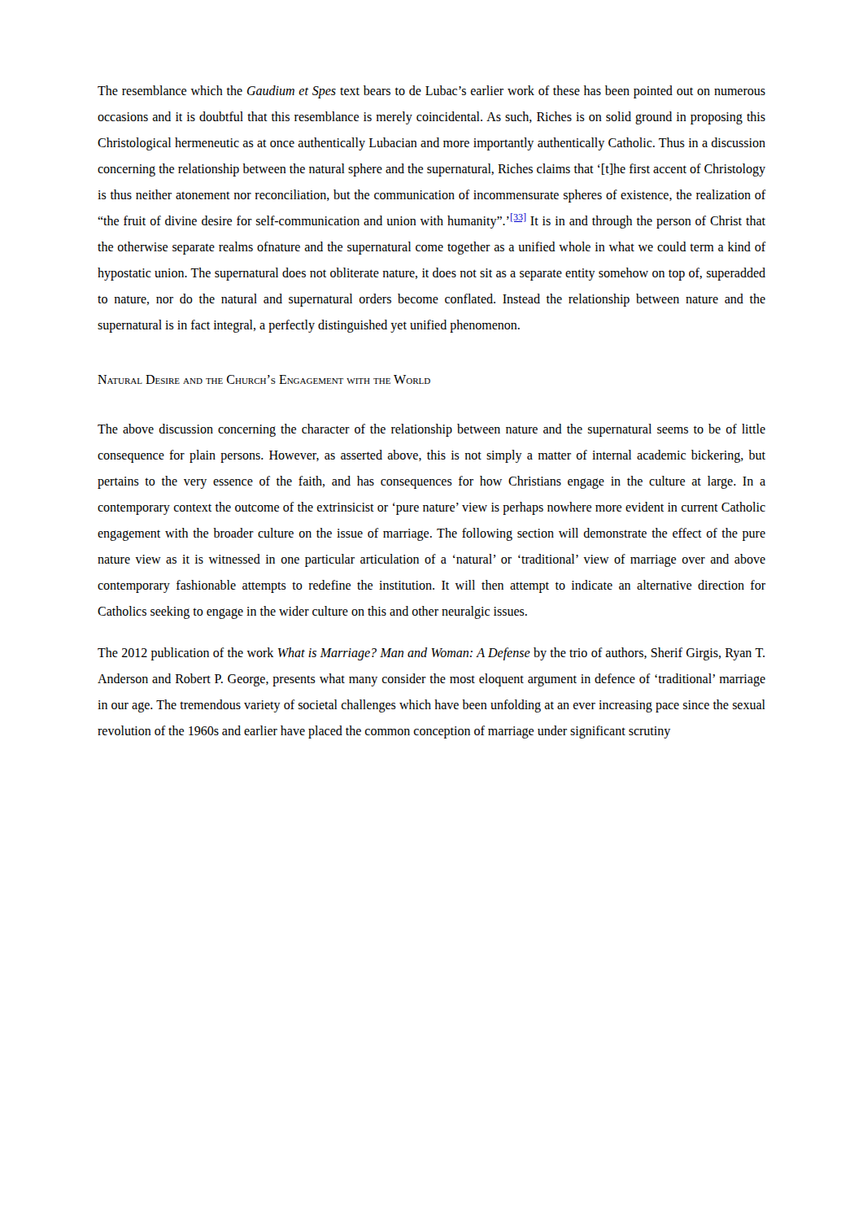The resemblance which the Gaudium et Spes text bears to de Lubac’s earlier work of these has been pointed out on numerous occasions and it is doubtful that this resemblance is merely coincidental. As such, Riches is on solid ground in proposing this Christological hermeneutic as at once authentically Lubacian and more importantly authentically Catholic. Thus in a discussion concerning the relationship between the natural sphere and the supernatural, Riches claims that ‘[t]he first accent of Christology is thus neither atonement nor reconciliation, but the communication of incommensurate spheres of existence, the realization of “the fruit of divine desire for self-communication and union with humanity”.’[33] It is in and through the person of Christ that the otherwise separate realms ofnature and the supernatural come together as a unified whole in what we could term a kind of hypostatic union. The supernatural does not obliterate nature, it does not sit as a separate entity somehow on top of, superadded to nature, nor do the natural and supernatural orders become conflated. Instead the relationship between nature and the supernatural is in fact integral, a perfectly distinguished yet unified phenomenon.
Natural Desire and the Church’s Engagement with the World
The above discussion concerning the character of the relationship between nature and the supernatural seems to be of little consequence for plain persons. However, as asserted above, this is not simply a matter of internal academic bickering, but pertains to the very essence of the faith, and has consequences for how Christians engage in the culture at large. In a contemporary context the outcome of the extrinsicist or ‘pure nature’ view is perhaps nowhere more evident in current Catholic engagement with the broader culture on the issue of marriage. The following section will demonstrate the effect of the pure nature view as it is witnessed in one particular articulation of a ‘natural’ or ‘traditional’ view of marriage over and above contemporary fashionable attempts to redefine the institution. It will then attempt to indicate an alternative direction for Catholics seeking to engage in the wider culture on this and other neuralgic issues.
The 2012 publication of the work What is Marriage? Man and Woman: A Defense by the trio of authors, Sherif Girgis, Ryan T. Anderson and Robert P. George, presents what many consider the most eloquent argument in defence of ‘traditional’ marriage in our age. The tremendous variety of societal challenges which have been unfolding at an ever increasing pace since the sexual revolution of the 1960s and earlier have placed the common conception of marriage under significant scrutiny